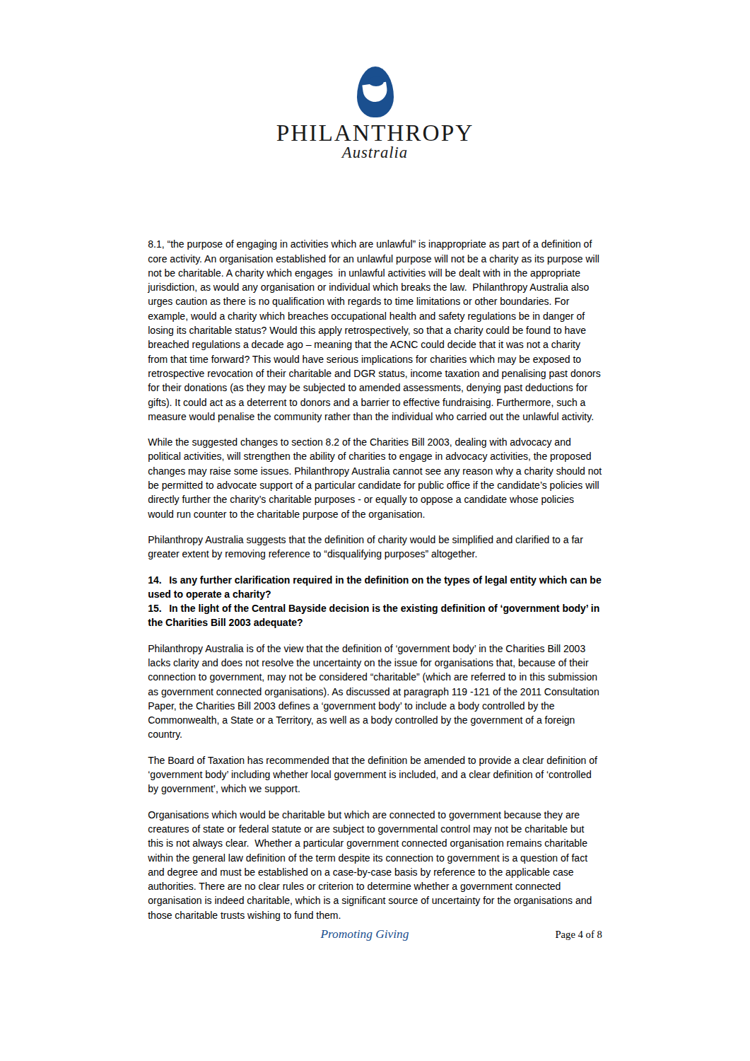PHILANTHROPY
Australia
8.1, “the purpose of engaging in activities which are unlawful” is inappropriate as part of a definition of core activity. An organisation established for an unlawful purpose will not be a charity as its purpose will not be charitable. A charity which engages in unlawful activities will be dealt with in the appropriate jurisdiction, as would any organisation or individual which breaks the law. Philanthropy Australia also urges caution as there is no qualification with regards to time limitations or other boundaries. For example, would a charity which breaches occupational health and safety regulations be in danger of losing its charitable status? Would this apply retrospectively, so that a charity could be found to have breached regulations a decade ago – meaning that the ACNC could decide that it was not a charity from that time forward? This would have serious implications for charities which may be exposed to retrospective revocation of their charitable and DGR status, income taxation and penalising past donors for their donations (as they may be subjected to amended assessments, denying past deductions for gifts). It could act as a deterrent to donors and a barrier to effective fundraising. Furthermore, such a measure would penalise the community rather than the individual who carried out the unlawful activity.
While the suggested changes to section 8.2 of the Charities Bill 2003, dealing with advocacy and political activities, will strengthen the ability of charities to engage in advocacy activities, the proposed changes may raise some issues. Philanthropy Australia cannot see any reason why a charity should not be permitted to advocate support of a particular candidate for public office if the candidate’s policies will directly further the charity’s charitable purposes - or equally to oppose a candidate whose policies would run counter to the charitable purpose of the organisation.
Philanthropy Australia suggests that the definition of charity would be simplified and clarified to a far greater extent by removing reference to “disqualifying purposes” altogether.
14. Is any further clarification required in the definition on the types of legal entity which can be used to operate a charity? 15. In the light of the Central Bayside decision is the existing definition of ‘government body’ in the Charities Bill 2003 adequate?
Philanthropy Australia is of the view that the definition of ‘government body’ in the Charities Bill 2003 lacks clarity and does not resolve the uncertainty on the issue for organisations that, because of their connection to government, may not be considered “charitable” (which are referred to in this submission as government connected organisations). As discussed at paragraph 119 -121 of the 2011 Consultation Paper, the Charities Bill 2003 defines a ‘government body’ to include a body controlled by the Commonwealth, a State or a Territory, as well as a body controlled by the government of a foreign country.
The Board of Taxation has recommended that the definition be amended to provide a clear definition of ‘government body’ including whether local government is included, and a clear definition of ‘controlled by government’, which we support.
Organisations which would be charitable but which are connected to government because they are creatures of state or federal statute or are subject to governmental control may not be charitable but this is not always clear. Whether a particular government connected organisation remains charitable within the general law definition of the term despite its connection to government is a question of fact and degree and must be established on a case-by-case basis by reference to the applicable case authorities. There are no clear rules or criterion to determine whether a government connected organisation is indeed charitable, which is a significant source of uncertainty for the organisations and those charitable trusts wishing to fund them.
Promoting Giving
Page 4 of 8